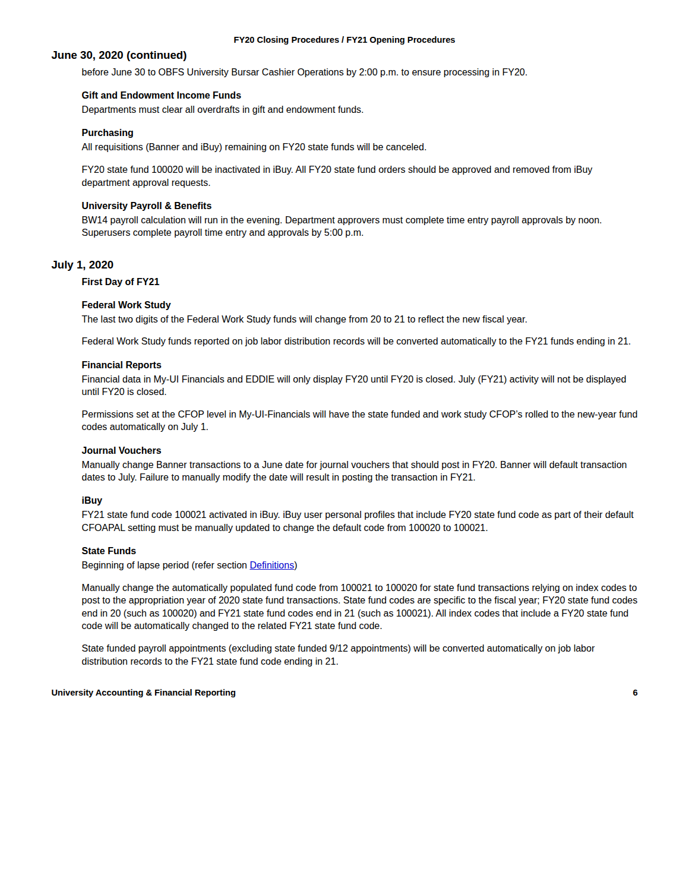FY20 Closing Procedures / FY21 Opening Procedures
June 30, 2020 (continued)
before June 30 to OBFS University Bursar Cashier Operations by 2:00 p.m. to ensure processing in FY20.
Gift and Endowment Income Funds
Departments must clear all overdrafts in gift and endowment funds.
Purchasing
All requisitions (Banner and iBuy) remaining on FY20 state funds will be canceled.
FY20 state fund 100020 will be inactivated in iBuy. All FY20 state fund orders should be approved and removed from iBuy department approval requests.
University Payroll & Benefits
BW14 payroll calculation will run in the evening. Department approvers must complete time entry payroll approvals by noon. Superusers complete payroll time entry and approvals by 5:00 p.m.
July 1, 2020
First Day of FY21
Federal Work Study
The last two digits of the Federal Work Study funds will change from 20 to 21 to reflect the new fiscal year.
Federal Work Study funds reported on job labor distribution records will be converted automatically to the FY21 funds ending in 21.
Financial Reports
Financial data in My-UI Financials and EDDIE will only display FY20 until FY20 is closed. July (FY21) activity will not be displayed until FY20 is closed.
Permissions set at the CFOP level in My-UI-Financials will have the state funded and work study CFOP’s rolled to the new-year fund codes automatically on July 1.
Journal Vouchers
Manually change Banner transactions to a June date for journal vouchers that should post in FY20. Banner will default transaction dates to July. Failure to manually modify the date will result in posting the transaction in FY21.
iBuy
FY21 state fund code 100021 activated in iBuy. iBuy user personal profiles that include FY20 state fund code as part of their default CFOAPAL setting must be manually updated to change the default code from 100020 to 100021.
State Funds
Beginning of lapse period (refer section Definitions)
Manually change the automatically populated fund code from 100021 to 100020 for state fund transactions relying on index codes to post to the appropriation year of 2020 state fund transactions. State fund codes are specific to the fiscal year; FY20 state fund codes end in 20 (such as 100020) and FY21 state fund codes end in 21 (such as 100021). All index codes that include a FY20 state fund code will be automatically changed to the related FY21 state fund code.
State funded payroll appointments (excluding state funded 9/12 appointments) will be converted automatically on job labor distribution records to the FY21 state fund code ending in 21.
University Accounting & Financial Reporting 6